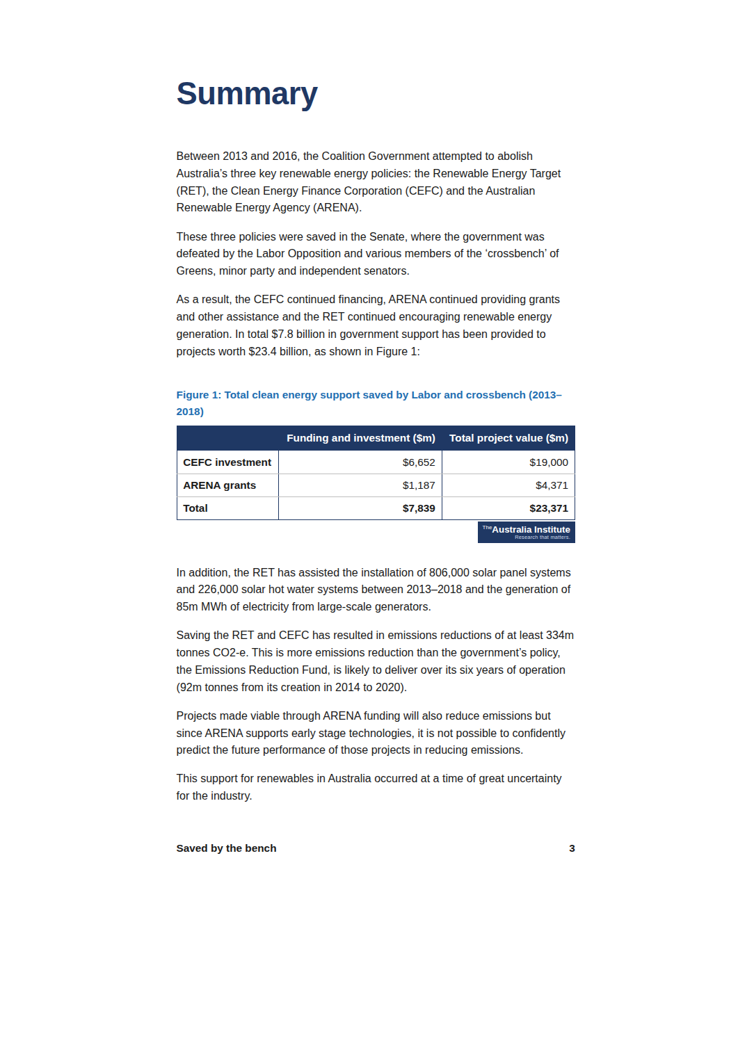Summary
Between 2013 and 2016, the Coalition Government attempted to abolish Australia’s three key renewable energy policies: the Renewable Energy Target (RET), the Clean Energy Finance Corporation (CEFC) and the Australian Renewable Energy Agency (ARENA).
These three policies were saved in the Senate, where the government was defeated by the Labor Opposition and various members of the ‘crossbench’ of Greens, minor party and independent senators.
As a result, the CEFC continued financing, ARENA continued providing grants and other assistance and the RET continued encouraging renewable energy generation. In total $7.8 billion in government support has been provided to projects worth $23.4 billion, as shown in Figure 1:
Figure 1: Total clean energy support saved by Labor and crossbench (2013–2018)
| | Funding and investment ($m) | Total project value ($m) |
| --- | --- | --- |
| CEFC investment | $6,652 | $19,000 |
| ARENA grants | $1,187 | $4,371 |
| Total | $7,839 | $23,371 |
The Australia Institute Research that matters.
In addition, the RET has assisted the installation of 806,000 solar panel systems and 226,000 solar hot water systems between 2013–2018 and the generation of 85m MWh of electricity from large-scale generators.
Saving the RET and CEFC has resulted in emissions reductions of at least 334m tonnes CO2-e. This is more emissions reduction than the government’s policy, the Emissions Reduction Fund, is likely to deliver over its six years of operation (92m tonnes from its creation in 2014 to 2020).
Projects made viable through ARENA funding will also reduce emissions but since ARENA supports early stage technologies, it is not possible to confidently predict the future performance of those projects in reducing emissions.
This support for renewables in Australia occurred at a time of great uncertainty for the industry.
Saved by the bench 3